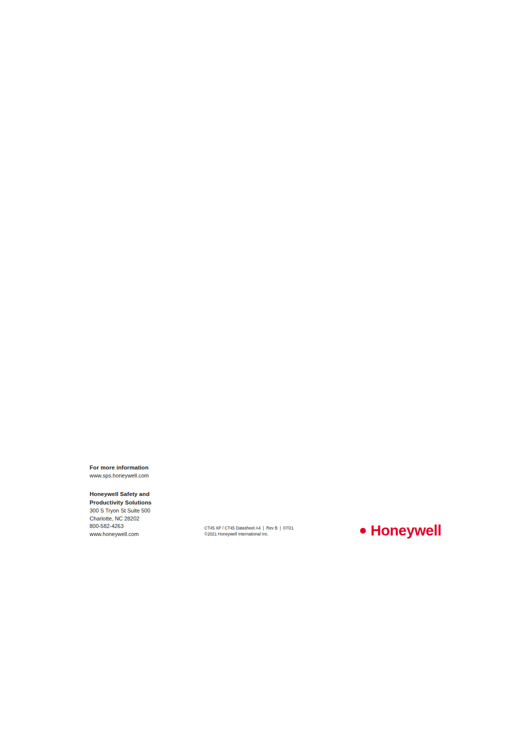For more information
www.sps.honeywell.com
Honeywell Safety and
Productivity Solutions
300 S Tryon St Suite 500
Charlotte, NC 28202
800-582-4263
www.honeywell.com
CT45 XP / CT45 Datasheet A4 | Rev B | 07/21
©2021 Honeywell International Inc.
●Honeywell